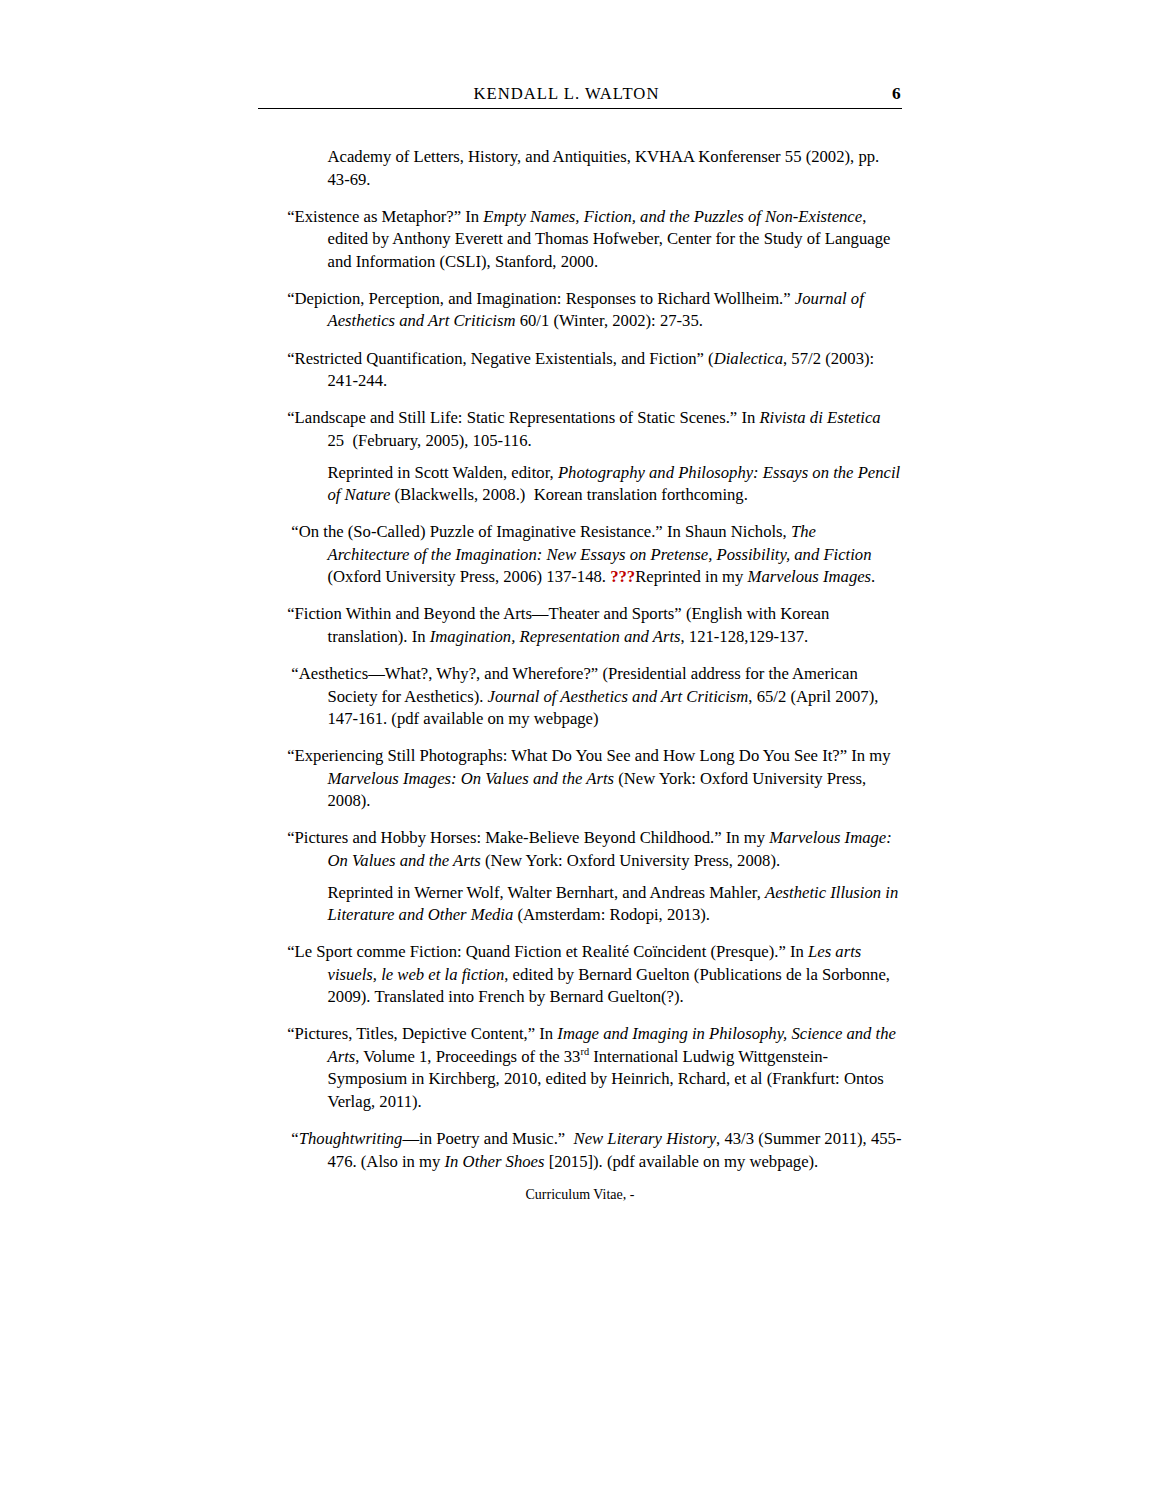KENDALL L. WALTON 6
Academy of Letters, History, and Antiquities, KVHAA Konferenser 55 (2002), pp. 43-69.
“Existence as Metaphor?” In Empty Names, Fiction, and the Puzzles of Non-Existence, edited by Anthony Everett and Thomas Hofweber, Center for the Study of Language and Information (CSLI), Stanford, 2000.
“Depiction, Perception, and Imagination: Responses to Richard Wollheim.” Journal of Aesthetics and Art Criticism 60/1 (Winter, 2002): 27-35.
“Restricted Quantification, Negative Existentials, and Fiction” (Dialectica, 57/2 (2003): 241-244.
“Landscape and Still Life: Static Representations of Static Scenes.” In Rivista di Estetica 25 (February, 2005), 105-116.
Reprinted in Scott Walden, editor, Photography and Philosophy: Essays on the Pencil of Nature (Blackwells, 2008.) Korean translation forthcoming.
“On the (So-Called) Puzzle of Imaginative Resistance.” In Shaun Nichols, The Architecture of the Imagination: New Essays on Pretense, Possibility, and Fiction (Oxford University Press, 2006) 137-148. ???Reprinted in my Marvelous Images.
“Fiction Within and Beyond the Arts—Theater and Sports” (English with Korean translation). In Imagination, Representation and Arts, 121-128,129-137.
“Aesthetics—What?, Why?, and Wherefore?” (Presidential address for the American Society for Aesthetics). Journal of Aesthetics and Art Criticism, 65/2 (April 2007), 147-161. (pdf available on my webpage)
“Experiencing Still Photographs: What Do You See and How Long Do You See It?” In my Marvelous Images: On Values and the Arts (New York: Oxford University Press, 2008).
“Pictures and Hobby Horses: Make-Believe Beyond Childhood.” In my Marvelous Image: On Values and the Arts (New York: Oxford University Press, 2008).
Reprinted in Werner Wolf, Walter Bernhart, and Andreas Mahler, Aesthetic Illusion in Literature and Other Media (Amsterdam: Rodopi, 2013).
“Le Sport comme Fiction: Quand Fiction et Realité Coïncident (Presque).” In Les arts visuels, le web et la fiction, edited by Bernard Guelton (Publications de la Sorbonne, 2009). Translated into French by Bernard Guelton(?).
“Pictures, Titles, Depictive Content,” In Image and Imaging in Philosophy, Science and the Arts, Volume 1, Proceedings of the 33rd International Ludwig Wittgenstein-Symposium in Kirchberg, 2010, edited by Heinrich, Rchard, et al (Frankfurt: Ontos Verlag, 2011).
“Thoughtwriting—in Poetry and Music.” New Literary History, 43/3 (Summer 2011), 455-476. (Also in my In Other Shoes [2015]). (pdf available on my webpage).
Curriculum Vitae, -